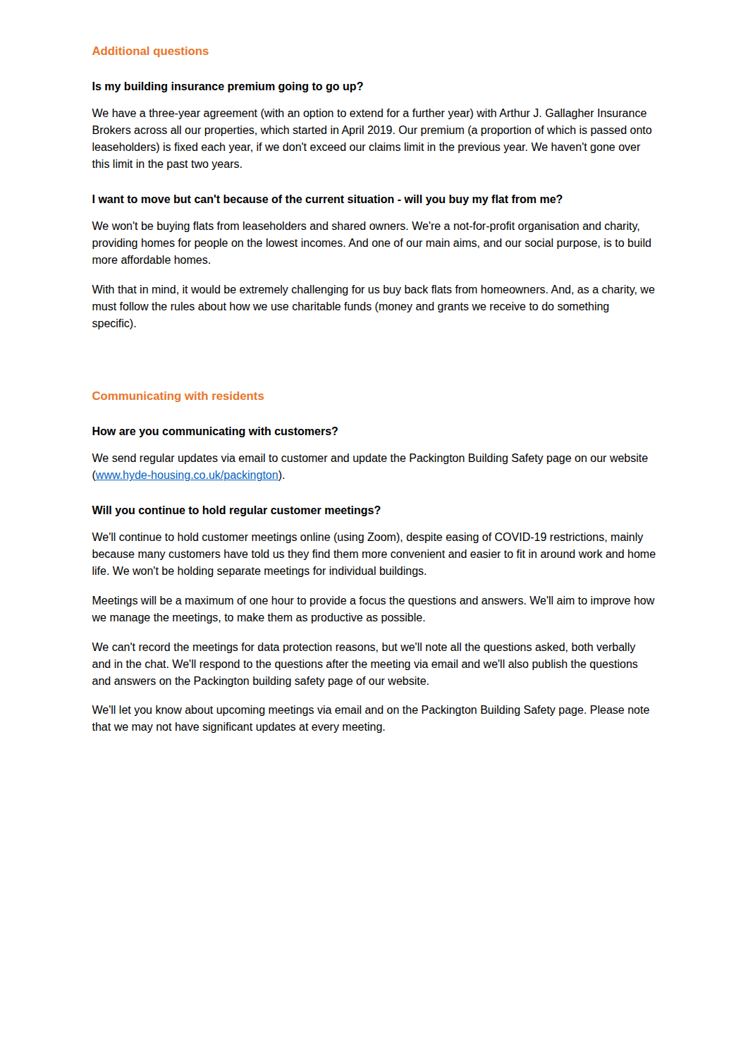Additional questions
Is my building insurance premium going to go up?
We have a three-year agreement (with an option to extend for a further year) with Arthur J. Gallagher Insurance Brokers across all our properties, which started in April 2019. Our premium (a proportion of which is passed onto leaseholders) is fixed each year, if we don't exceed our claims limit in the previous year. We haven't gone over this limit in the past two years.
I want to move but can't because of the current situation - will you buy my flat from me?
We won't be buying flats from leaseholders and shared owners. We're a not-for-profit organisation and charity, providing homes for people on the lowest incomes. And one of our main aims, and our social purpose, is to build more affordable homes.
With that in mind, it would be extremely challenging for us buy back flats from homeowners. And, as a charity, we must follow the rules about how we use charitable funds (money and grants we receive to do something specific).
Communicating with residents
How are you communicating with customers?
We send regular updates via email to customer and update the Packington Building Safety page on our website (www.hyde-housing.co.uk/packington).
Will you continue to hold regular customer meetings?
We'll continue to hold customer meetings online (using Zoom), despite easing of COVID-19 restrictions, mainly because many customers have told us they find them more convenient and easier to fit in around work and home life. We won't be holding separate meetings for individual buildings.
Meetings will be a maximum of one hour to provide a focus the questions and answers. We'll aim to improve how we manage the meetings, to make them as productive as possible.
We can't record the meetings for data protection reasons, but we'll note all the questions asked, both verbally and in the chat. We'll respond to the questions after the meeting via email and we'll also publish the questions and answers on the Packington building safety page of our website.
We'll let you know about upcoming meetings via email and on the Packington Building Safety page. Please note that we may not have significant updates at every meeting.